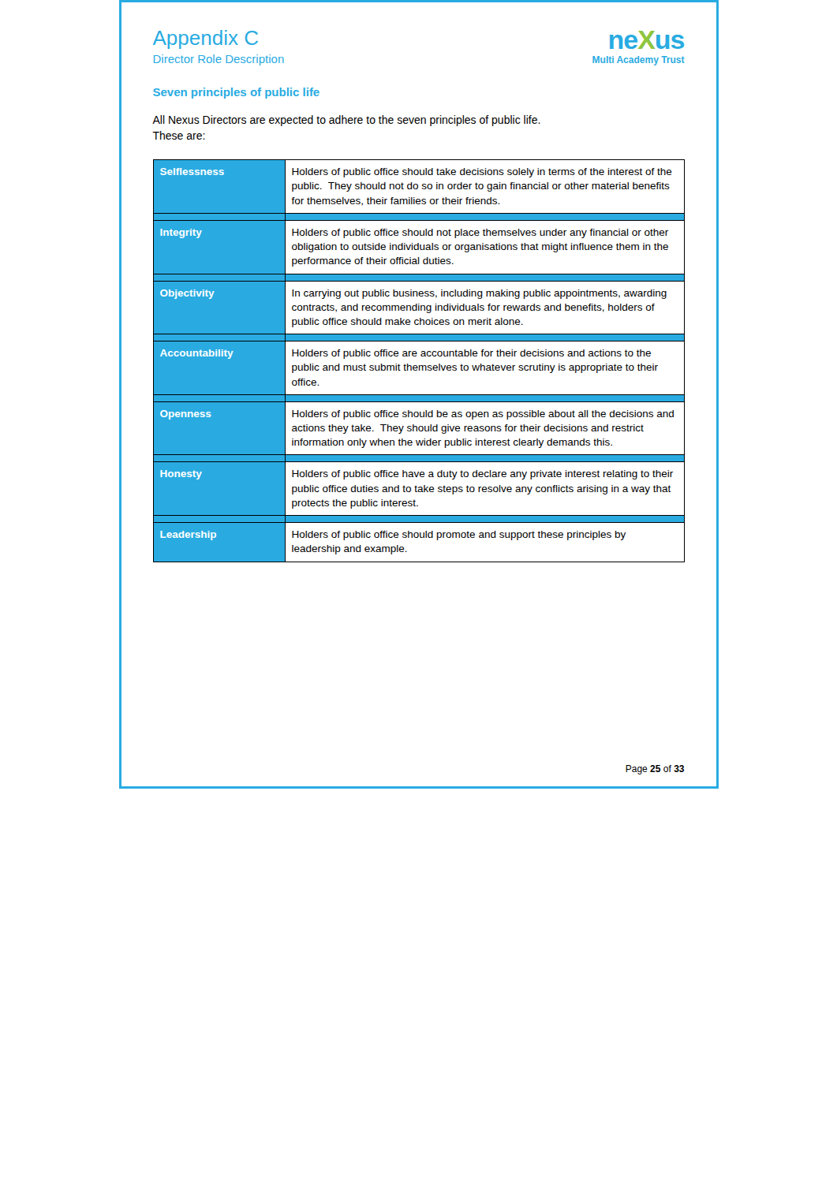Appendix C
Director Role Description
neXus
Multi Academy Trust
Seven principles of public life
All Nexus Directors are expected to adhere to the seven principles of public life.
These are:
| Selflessness | Holders of public office should take decisions solely in terms of the interest of the public. They should not do so in order to gain financial or other material benefits for themselves, their families or their friends. |
| Integrity | Holders of public office should not place themselves under any financial or other obligation to outside individuals or organisations that might influence them in the performance of their official duties. |
| Objectivity | In carrying out public business, including making public appointments, awarding contracts, and recommending individuals for rewards and benefits, holders of public office should make choices on merit alone. |
| Accountability | Holders of public office are accountable for their decisions and actions to the public and must submit themselves to whatever scrutiny is appropriate to their office. |
| Openness | Holders of public office should be as open as possible about all the decisions and actions they take. They should give reasons for their decisions and restrict information only when the wider public interest clearly demands this. |
| Honesty | Holders of public office have a duty to declare any private interest relating to their public office duties and to take steps to resolve any conflicts arising in a way that protects the public interest. |
| Leadership | Holders of public office should promote and support these principles by leadership and example. |
Page 25 of 33